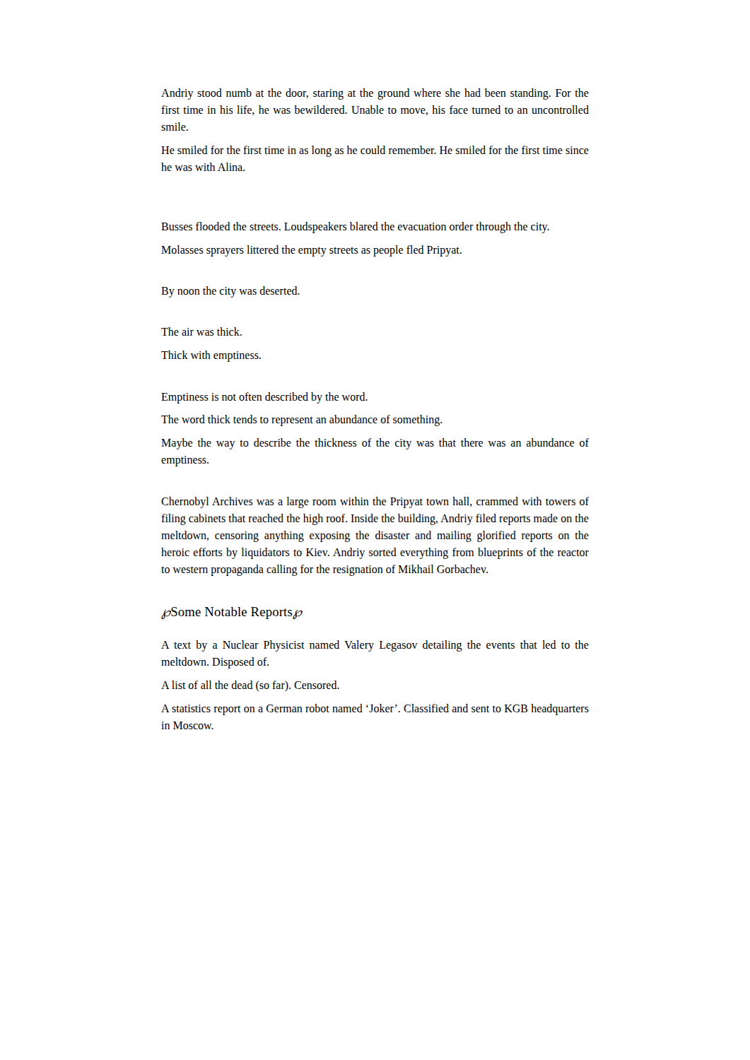Andriy stood numb at the door, staring at the ground where she had been standing. For the first time in his life, he was bewildered. Unable to move, his face turned to an uncontrolled smile.
He smiled for the first time in as long as he could remember. He smiled for the first time since he was with Alina.
Busses flooded the streets. Loudspeakers blared the evacuation order through the city.
Molasses sprayers littered the empty streets as people fled Pripyat.
By noon the city was deserted.
The air was thick.
Thick with emptiness.
Emptiness is not often described by the word.
The word thick tends to represent an abundance of something.
Maybe the way to describe the thickness of the city was that there was an abundance of emptiness.
Chernobyl Archives was a large room within the Pripyat town hall, crammed with towers of filing cabinets that reached the high roof. Inside the building, Andriy filed reports made on the meltdown, censoring anything exposing the disaster and mailing glorified reports on the heroic efforts by liquidators to Kiev. Andriy sorted everything from blueprints of the reactor to western propaganda calling for the resignation of Mikhail Gorbachev.
℘Some Notable Reports℘
A text by a Nuclear Physicist named Valery Legasov detailing the events that led to the meltdown. Disposed of.
A list of all the dead (so far). Censored.
A statistics report on a German robot named ‘Joker’. Classified and sent to KGB headquarters in Moscow.